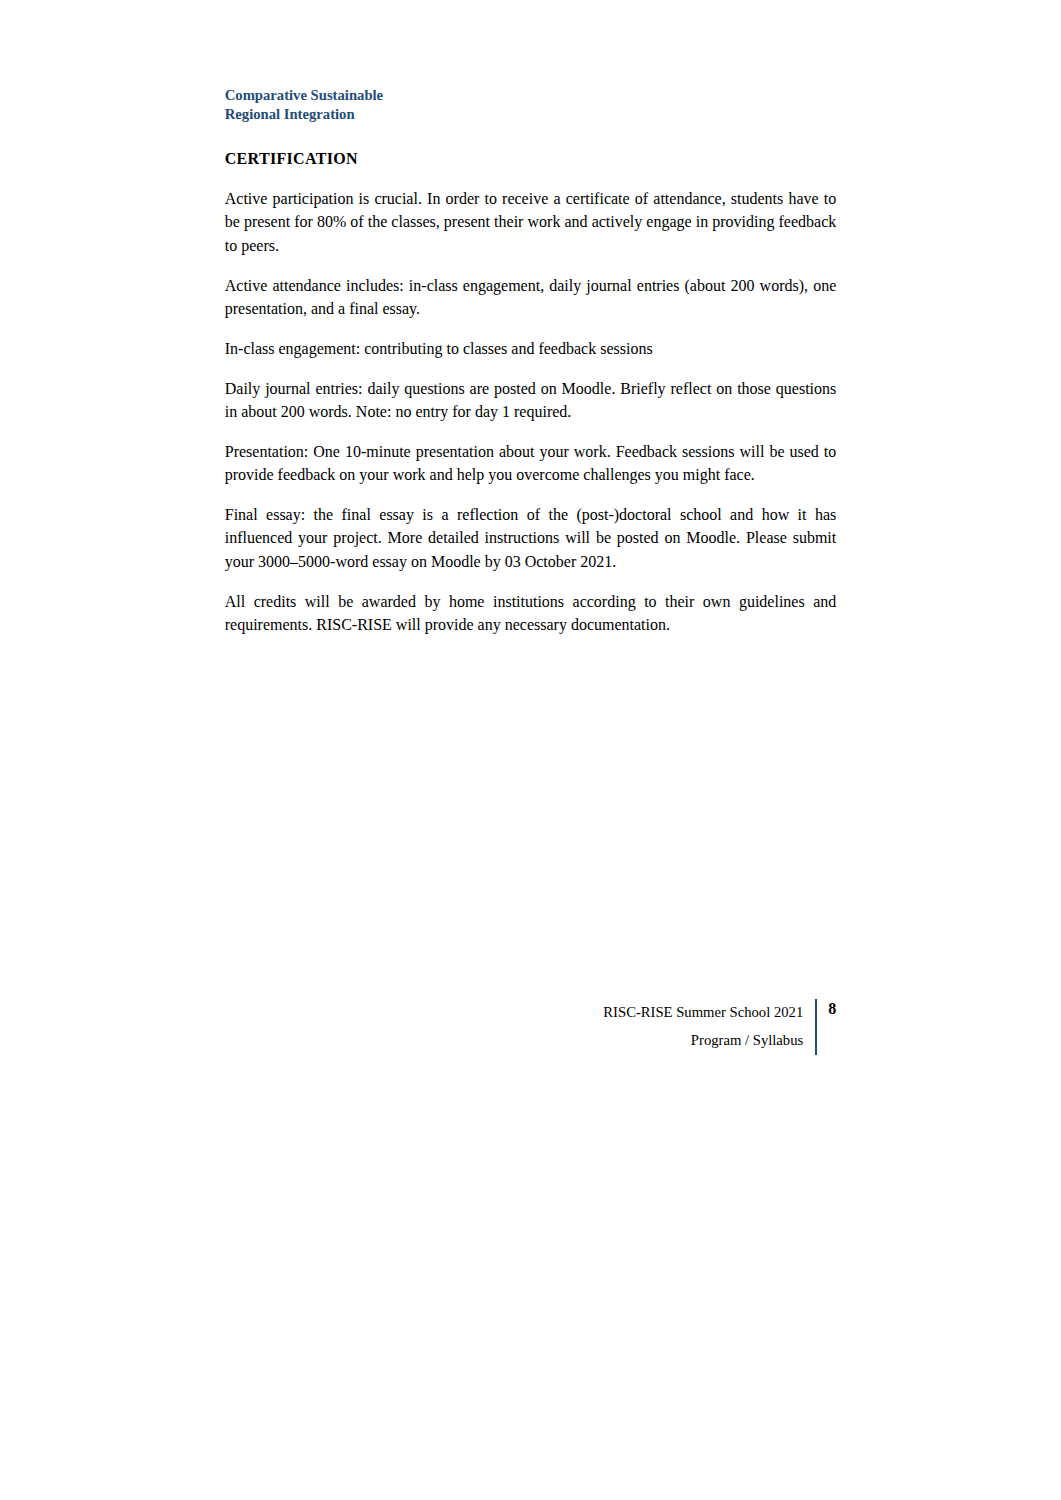Comparative Sustainable
Regional Integration
CERTIFICATION
Active participation is crucial. In order to receive a certificate of attendance, students have to be present for 80% of the classes, present their work and actively engage in providing feedback to peers.
Active attendance includes: in-class engagement, daily journal entries (about 200 words), one presentation, and a final essay.
In-class engagement: contributing to classes and feedback sessions
Daily journal entries: daily questions are posted on Moodle. Briefly reflect on those questions in about 200 words. Note: no entry for day 1 required.
Presentation: One 10-minute presentation about your work. Feedback sessions will be used to provide feedback on your work and help you overcome challenges you might face.
Final essay: the final essay is a reflection of the (post-)doctoral school and how it has influenced your project. More detailed instructions will be posted on Moodle. Please submit your 3000–5000-word essay on Moodle by 03 October 2021.
All credits will be awarded by home institutions according to their own guidelines and requirements. RISC-RISE will provide any necessary documentation.
RISC-RISE Summer School 2021
Program / Syllabus
8